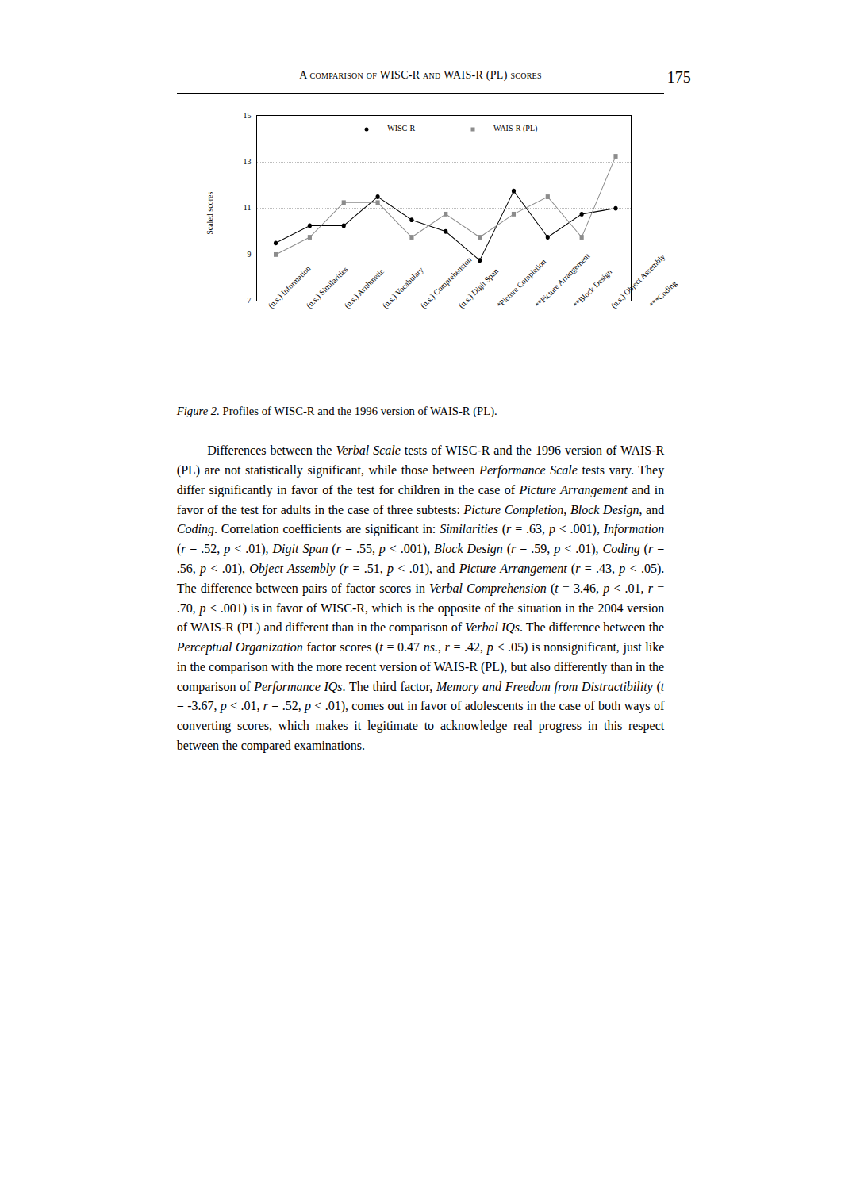A comparison of WISC-R and WAIS-R (PL) scores 175
Scaled scores
15 13 11 9 7
WISC-R WAIS-R (PL)
(n.s.) Information (n.s.) Similarities (n.s.) Arithmetic (n.s.) Vocabulary (n.s.) Comprehension (n.s.) Digit Span *Picture Completion **Picture Arrangement **Block Design (n.s.) Object Assembly ***Coding
Figure 2. Profiles of WISC-R and the 1996 version of WAIS-R (PL).
Differences between the Verbal Scale tests of WISC-R and the 1996 version of WAIS-R (PL) are not statistically significant, while those between Performance Scale tests vary. They differ significantly in favor of the test for children in the case of Picture Arrangement and in favor of the test for adults in the case of three subtests: Picture Completion, Block Design, and Coding. Correlation coefficients are significant in: Similarities (r = .63, p < .001), Information (r = .52, p < .01), Digit Span (r = .55, p < .001), Block Design (r = .59, p < .01), Coding (r = .56, p < .01), Object Assembly (r = .51, p < .01), and Picture Arrangement (r = .43, p < .05). The difference between pairs of factor scores in Verbal Comprehension (t = 3.46, p < .01, r = .70, p < .001) is in favor of WISC-R, which is the opposite of the situation in the 2004 version of WAIS-R (PL) and different than in the comparison of Verbal IQs. The difference between the Perceptual Organization factor scores (t = 0.47 ns., r = .42, p < .05) is nonsignificant, just like in the comparison with the more recent version of WAIS-R (PL), but also differently than in the comparison of Performance IQs. The third factor, Memory and Freedom from Distractibility (t = -3.67, p < .01, r = .52, p < .01), comes out in favor of adolescents in the case of both ways of converting scores, which makes it legitimate to acknowledge real progress in this respect between the compared examinations.